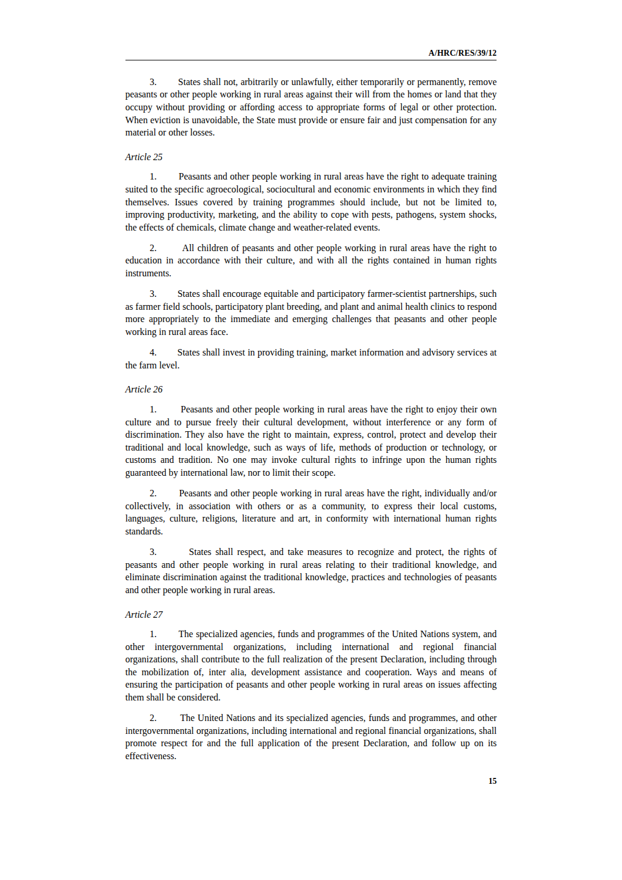A/HRC/RES/39/12
3. States shall not, arbitrarily or unlawfully, either temporarily or permanently, remove peasants or other people working in rural areas against their will from the homes or land that they occupy without providing or affording access to appropriate forms of legal or other protection. When eviction is unavoidable, the State must provide or ensure fair and just compensation for any material or other losses.
Article 25
1. Peasants and other people working in rural areas have the right to adequate training suited to the specific agroecological, sociocultural and economic environments in which they find themselves. Issues covered by training programmes should include, but not be limited to, improving productivity, marketing, and the ability to cope with pests, pathogens, system shocks, the effects of chemicals, climate change and weather-related events.
2. All children of peasants and other people working in rural areas have the right to education in accordance with their culture, and with all the rights contained in human rights instruments.
3. States shall encourage equitable and participatory farmer-scientist partnerships, such as farmer field schools, participatory plant breeding, and plant and animal health clinics to respond more appropriately to the immediate and emerging challenges that peasants and other people working in rural areas face.
4. States shall invest in providing training, market information and advisory services at the farm level.
Article 26
1. Peasants and other people working in rural areas have the right to enjoy their own culture and to pursue freely their cultural development, without interference or any form of discrimination. They also have the right to maintain, express, control, protect and develop their traditional and local knowledge, such as ways of life, methods of production or technology, or customs and tradition. No one may invoke cultural rights to infringe upon the human rights guaranteed by international law, nor to limit their scope.
2. Peasants and other people working in rural areas have the right, individually and/or collectively, in association with others or as a community, to express their local customs, languages, culture, religions, literature and art, in conformity with international human rights standards.
3. States shall respect, and take measures to recognize and protect, the rights of peasants and other people working in rural areas relating to their traditional knowledge, and eliminate discrimination against the traditional knowledge, practices and technologies of peasants and other people working in rural areas.
Article 27
1. The specialized agencies, funds and programmes of the United Nations system, and other intergovernmental organizations, including international and regional financial organizations, shall contribute to the full realization of the present Declaration, including through the mobilization of, inter alia, development assistance and cooperation. Ways and means of ensuring the participation of peasants and other people working in rural areas on issues affecting them shall be considered.
2. The United Nations and its specialized agencies, funds and programmes, and other intergovernmental organizations, including international and regional financial organizations, shall promote respect for and the full application of the present Declaration, and follow up on its effectiveness.
15